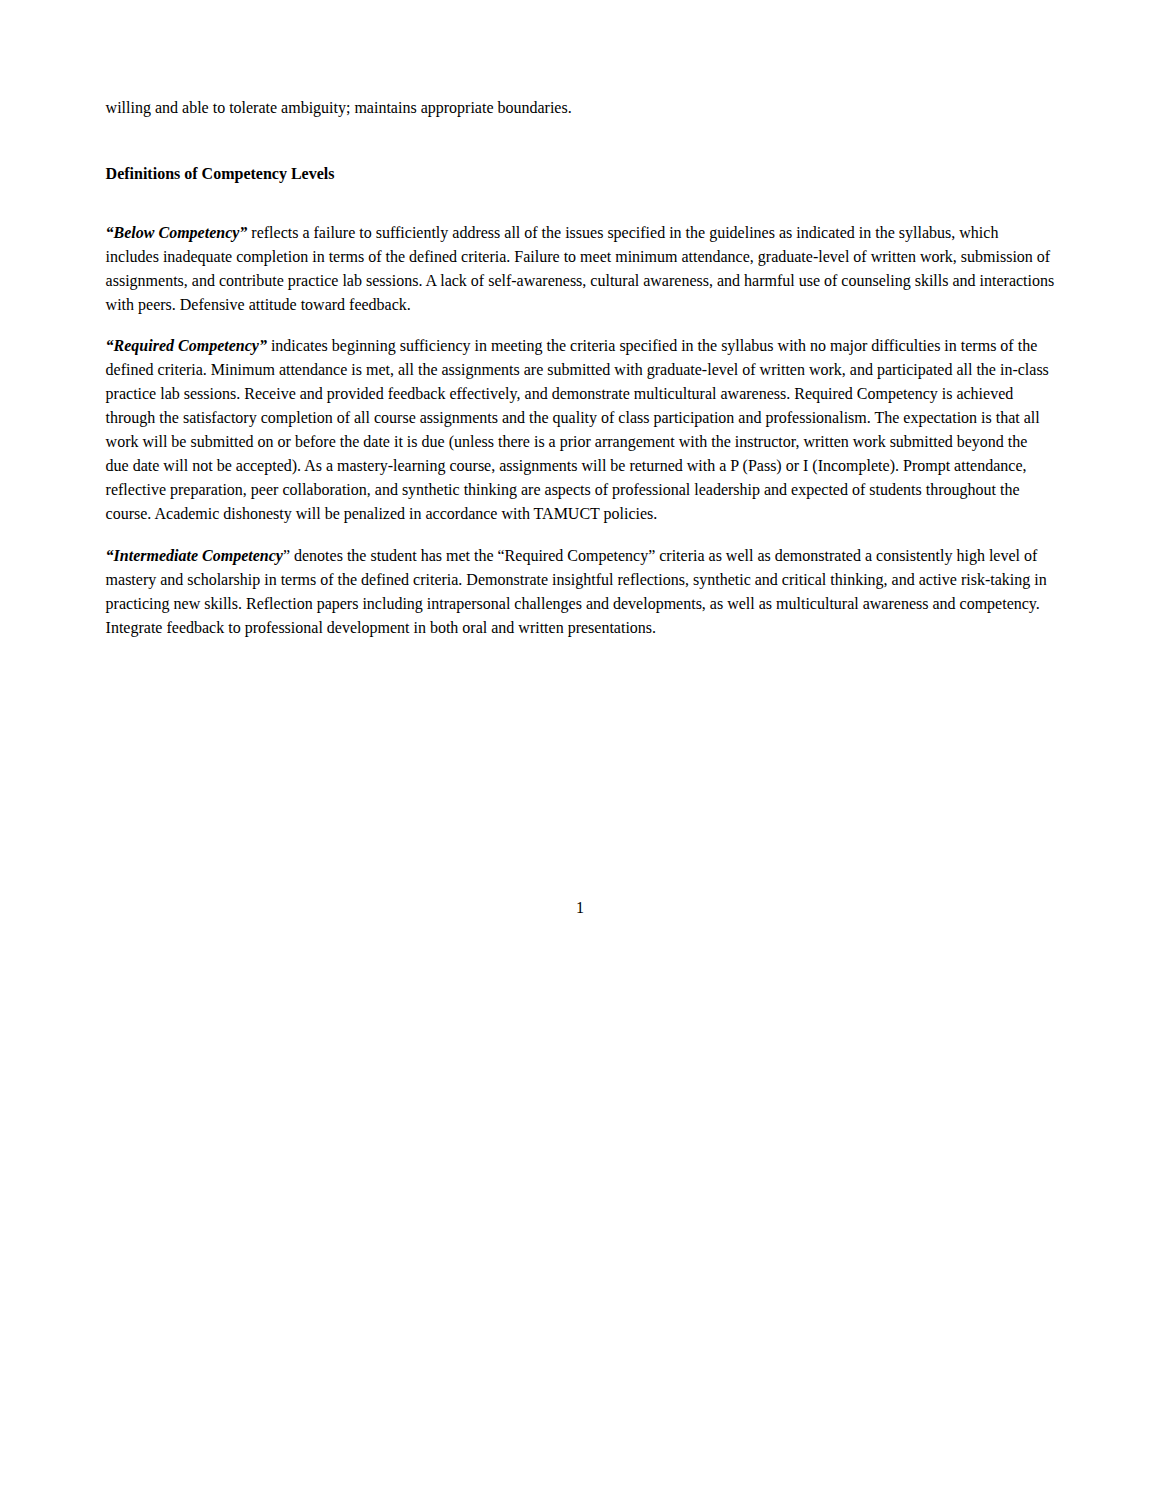willing and able to tolerate ambiguity; maintains appropriate boundaries.
Definitions of Competency Levels
“Below Competency” reflects a failure to sufficiently address all of the issues specified in the guidelines as indicated in the syllabus, which includes inadequate completion in terms of the defined criteria. Failure to meet minimum attendance, graduate-level of written work, submission of assignments, and contribute practice lab sessions. A lack of self-awareness, cultural awareness, and harmful use of counseling skills and interactions with peers. Defensive attitude toward feedback.
“Required Competency” indicates beginning sufficiency in meeting the criteria specified in the syllabus with no major difficulties in terms of the defined criteria. Minimum attendance is met, all the assignments are submitted with graduate-level of written work, and participated all the in-class practice lab sessions. Receive and provided feedback effectively, and demonstrate multicultural awareness. Required Competency is achieved through the satisfactory completion of all course assignments and the quality of class participation and professionalism. The expectation is that all work will be submitted on or before the date it is due (unless there is a prior arrangement with the instructor, written work submitted beyond the due date will not be accepted). As a mastery-learning course, assignments will be returned with a P (Pass) or I (Incomplete). Prompt attendance, reflective preparation, peer collaboration, and synthetic thinking are aspects of professional leadership and expected of students throughout the course. Academic dishonesty will be penalized in accordance with TAMUCT policies.
“Intermediate Competency” denotes the student has met the “Required Competency” criteria as well as demonstrated a consistently high level of mastery and scholarship in terms of the defined criteria. Demonstrate insightful reflections, synthetic and critical thinking, and active risk-taking in practicing new skills. Reflection papers including intrapersonal challenges and developments, as well as multicultural awareness and competency. Integrate feedback to professional development in both oral and written presentations.
1